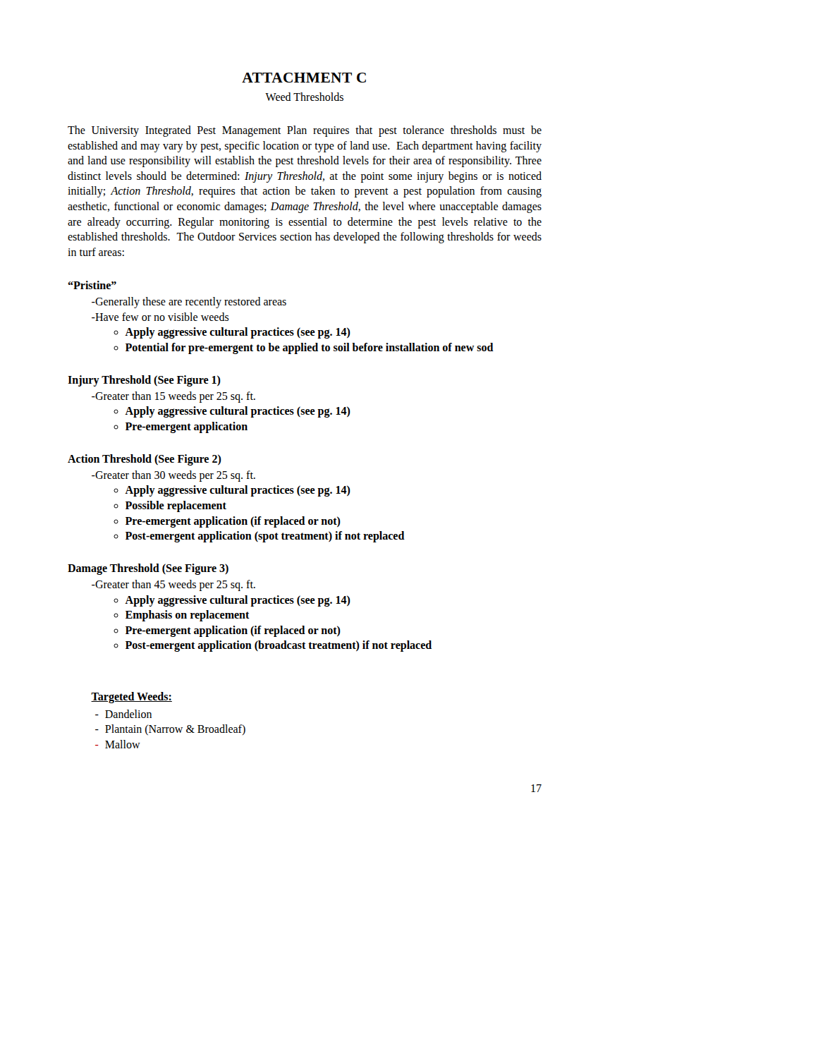ATTACHMENT C
Weed Thresholds
The University Integrated Pest Management Plan requires that pest tolerance thresholds must be established and may vary by pest, specific location or type of land use. Each department having facility and land use responsibility will establish the pest threshold levels for their area of responsibility. Three distinct levels should be determined: Injury Threshold, at the point some injury begins or is noticed initially; Action Threshold, requires that action be taken to prevent a pest population from causing aesthetic, functional or economic damages; Damage Threshold, the level where unacceptable damages are already occurring. Regular monitoring is essential to determine the pest levels relative to the established thresholds. The Outdoor Services section has developed the following thresholds for weeds in turf areas:
“Pristine”
-Generally these are recently restored areas
-Have few or no visible weeds
Apply aggressive cultural practices (see pg. 14)
Potential for pre-emergent to be applied to soil before installation of new sod
Injury Threshold (See Figure 1)
-Greater than 15 weeds per 25 sq. ft.
Apply aggressive cultural practices (see pg. 14)
Pre-emergent application
Action Threshold (See Figure 2)
-Greater than 30 weeds per 25 sq. ft.
Apply aggressive cultural practices (see pg. 14)
Possible replacement
Pre-emergent application (if replaced or not)
Post-emergent application (spot treatment) if not replaced
Damage Threshold (See Figure 3)
-Greater than 45 weeds per 25 sq. ft.
Apply aggressive cultural practices (see pg. 14)
Emphasis on replacement
Pre-emergent application (if replaced or not)
Post-emergent application (broadcast treatment) if not replaced
Targeted Weeds:
Dandelion
Plantain (Narrow & Broadleaf)
Mallow
17